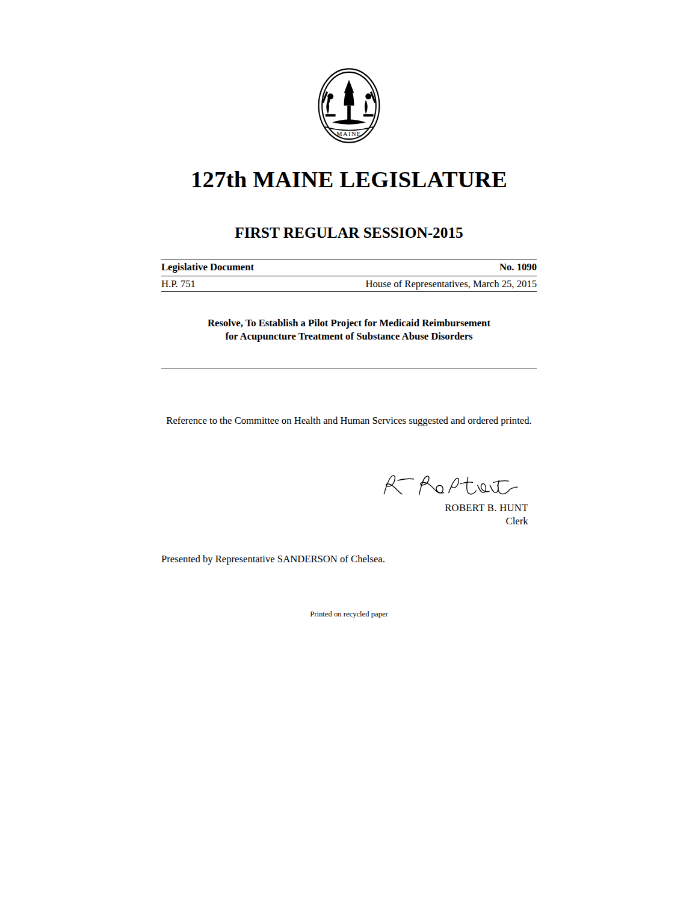127th MAINE LEGISLATURE
FIRST REGULAR SESSION-2015
Legislative Document No. 1090
H.P. 751 House of Representatives, March 25, 2015
Resolve, To Establish a Pilot Project for Medicaid Reimbursement
for Acupuncture Treatment of Substance Abuse Disorders
Reference to the Committee on Health and Human Services suggested and ordered printed.
ROBERT B. HUNT
Clerk
Presented by Representative SANDERSON of Chelsea.
Printed on recycled paper